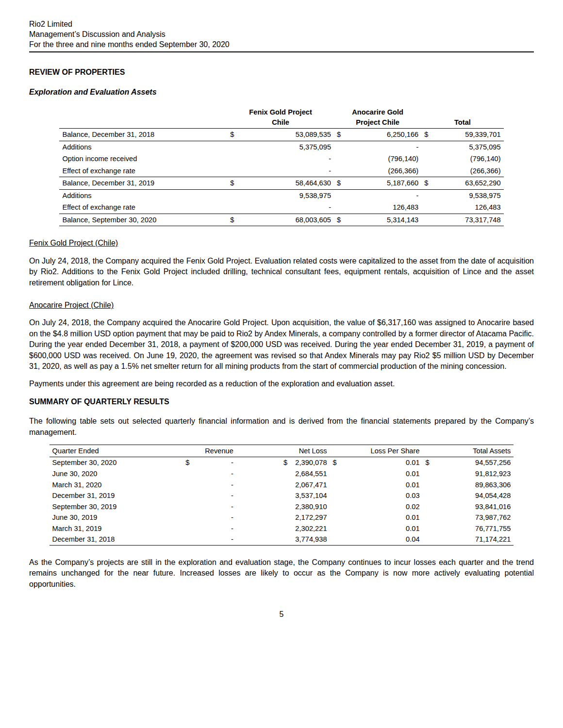Rio2 Limited
Management’s Discussion and Analysis
For the three and nine months ended September 30, 2020
REVIEW OF PROPERTIES
Exploration and Evaluation Assets
| | Fenix Gold Project Chile | Anocarire Gold Project Chile | Total |
| --- | --- | --- | --- |
| Balance, December 31, 2018 | $ | 53,089,535 | $ | 6,250,166 | $ | 59,339,701 |
| Additions | | 5,375,095 | | - | | 5,375,095 |
| Option income received | | - | | (796,140) | | (796,140) |
| Effect of exchange rate | | - | | (266,366) | | (266,366) |
| Balance, December 31, 2019 | $ | 58,464,630 | $ | 5,187,660 | $ | 63,652,290 |
| Additions | | 9,538,975 | | - | | 9,538,975 |
| Effect of exchange rate | | - | | 126,483 | | 126,483 |
| Balance, September 30, 2020 | $ | 68,003,605 | $ | 5,314,143 | | 73,317,748 |
Fenix Gold Project (Chile)
On July 24, 2018, the Company acquired the Fenix Gold Project. Evaluation related costs were capitalized to the asset from the date of acquisition by Rio2. Additions to the Fenix Gold Project included drilling, technical consultant fees, equipment rentals, acquisition of Lince and the asset retirement obligation for Lince.
Anocarire Project (Chile)
On July 24, 2018, the Company acquired the Anocarire Gold Project. Upon acquisition, the value of $6,317,160 was assigned to Anocarire based on the $4.8 million USD option payment that may be paid to Rio2 by Andex Minerals, a company controlled by a former director of Atacama Pacific. During the year ended December 31, 2018, a payment of $200,000 USD was received. During the year ended December 31, 2019, a payment of $600,000 USD was received. On June 19, 2020, the agreement was revised so that Andex Minerals may pay Rio2 $5 million USD by December 31, 2020, as well as pay a 1.5% net smelter return for all mining products from the start of commercial production of the mining concession.
Payments under this agreement are being recorded as a reduction of the exploration and evaluation asset.
SUMMARY OF QUARTERLY RESULTS
The following table sets out selected quarterly financial information and is derived from the financial statements prepared by the Company’s management.
| Quarter Ended | Revenue | Net Loss | Loss Per Share | Total Assets |
| --- | --- | --- | --- | --- |
| September 30, 2020 | $ | - | $ 2,390,078 | $ | 0.01 | $ | 94,557,256 |
| June 30, 2020 | | - | 2,684,551 | | 0.01 | | 91,812,923 |
| March 31, 2020 | | - | 2,067,471 | | 0.01 | | 89,863,306 |
| December 31, 2019 | | - | 3,537,104 | | 0.03 | | 94,054,428 |
| September 30, 2019 | | - | 2,380,910 | | 0.02 | | 93,841,016 |
| June 30, 2019 | | - | 2,172,297 | | 0.01 | | 73,987,762 |
| March 31, 2019 | | - | 2,302,221 | | 0.01 | | 76,771,755 |
| December 31, 2018 | | - | 3,774,938 | | 0.04 | | 71,174,221 |
As the Company’s projects are still in the exploration and evaluation stage, the Company continues to incur losses each quarter and the trend remains unchanged for the near future. Increased losses are likely to occur as the Company is now more actively evaluating potential opportunities.
5